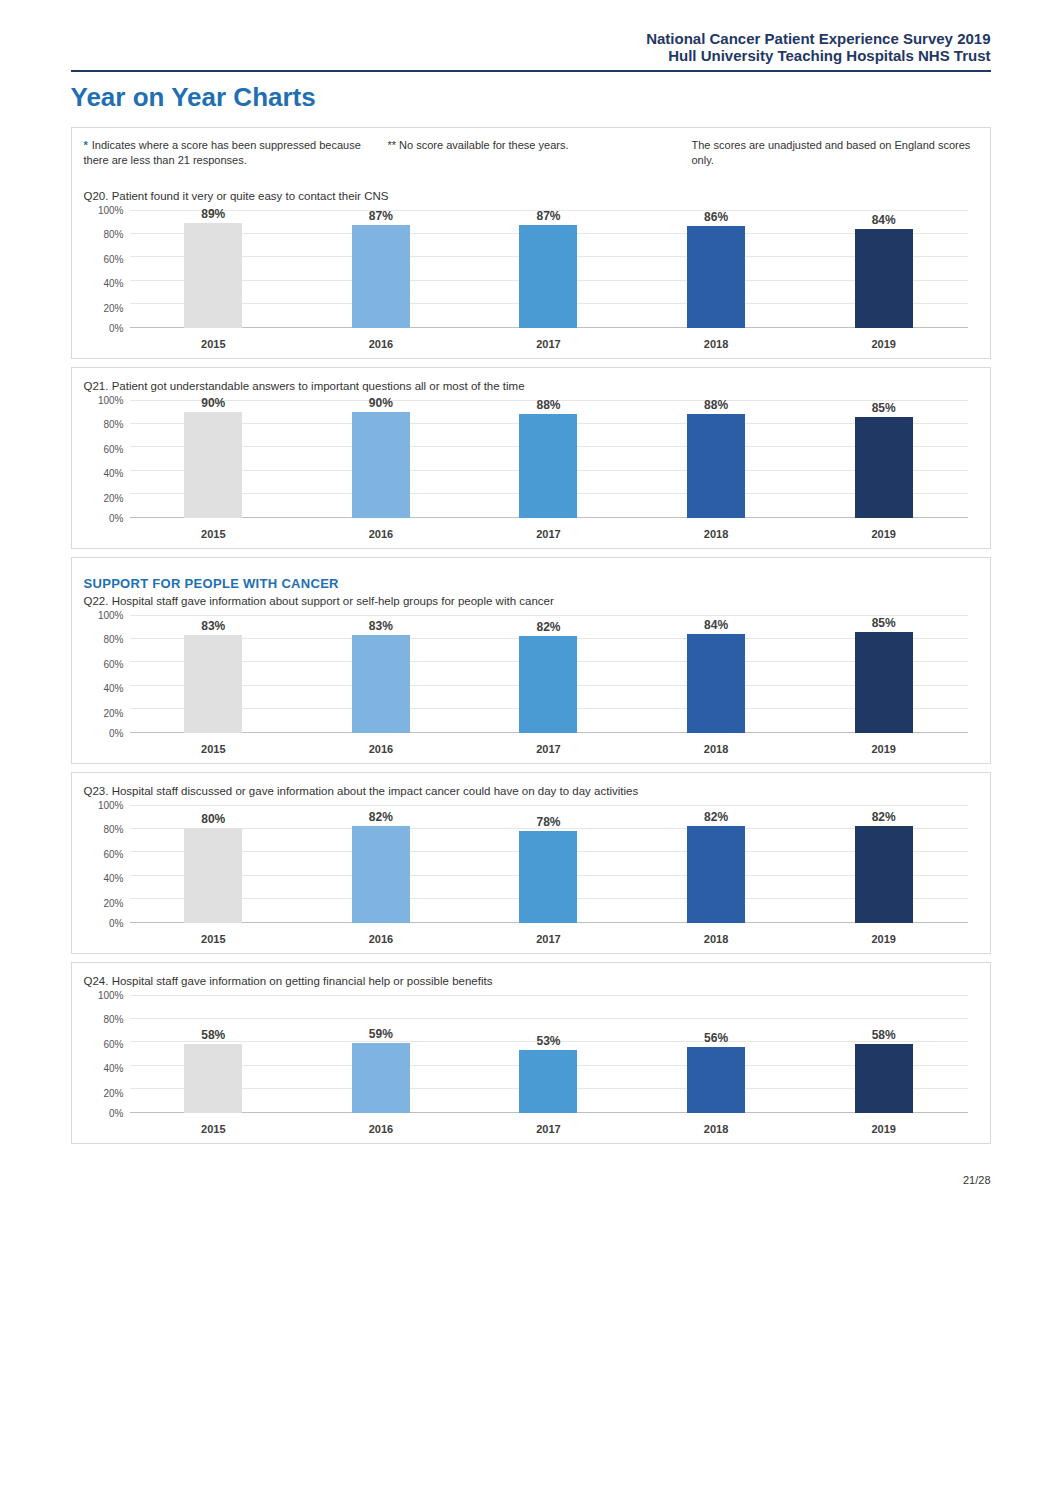National Cancer Patient Experience Survey 2019
Hull University Teaching Hospitals NHS Trust
Year on Year Charts
* Indicates where a score has been suppressed because there are less than 21 responses.
** No score available for these years.
The scores are unadjusted and based on England scores only.
Q20. Patient found it very or quite easy to contact their CNS
100%
80%
60%
40%
20%
0%
89%
87%
87%
86%
84%
2015
2016
2017
2018
2019
Q21. Patient got understandable answers to important questions all or most of the time
100%
80%
60%
40%
20%
0%
90%
90%
88%
88%
85%
2015
2016
2017
2018
2019
SUPPORT FOR PEOPLE WITH CANCER
Q22. Hospital staff gave information about support or self-help groups for people with cancer
100%
80%
60%
40%
20%
0%
83%
83%
82%
84%
85%
2015
2016
2017
2018
2019
Q23. Hospital staff discussed or gave information about the impact cancer could have on day to day activities
100%
80%
60%
40%
20%
0%
80%
82%
78%
82%
82%
2015
2016
2017
2018
2019
Q24. Hospital staff gave information on getting financial help or possible benefits
100%
80%
60%
40%
20%
0%
58%
59%
53%
56%
58%
2015
2016
2017
2018
2019
21/28